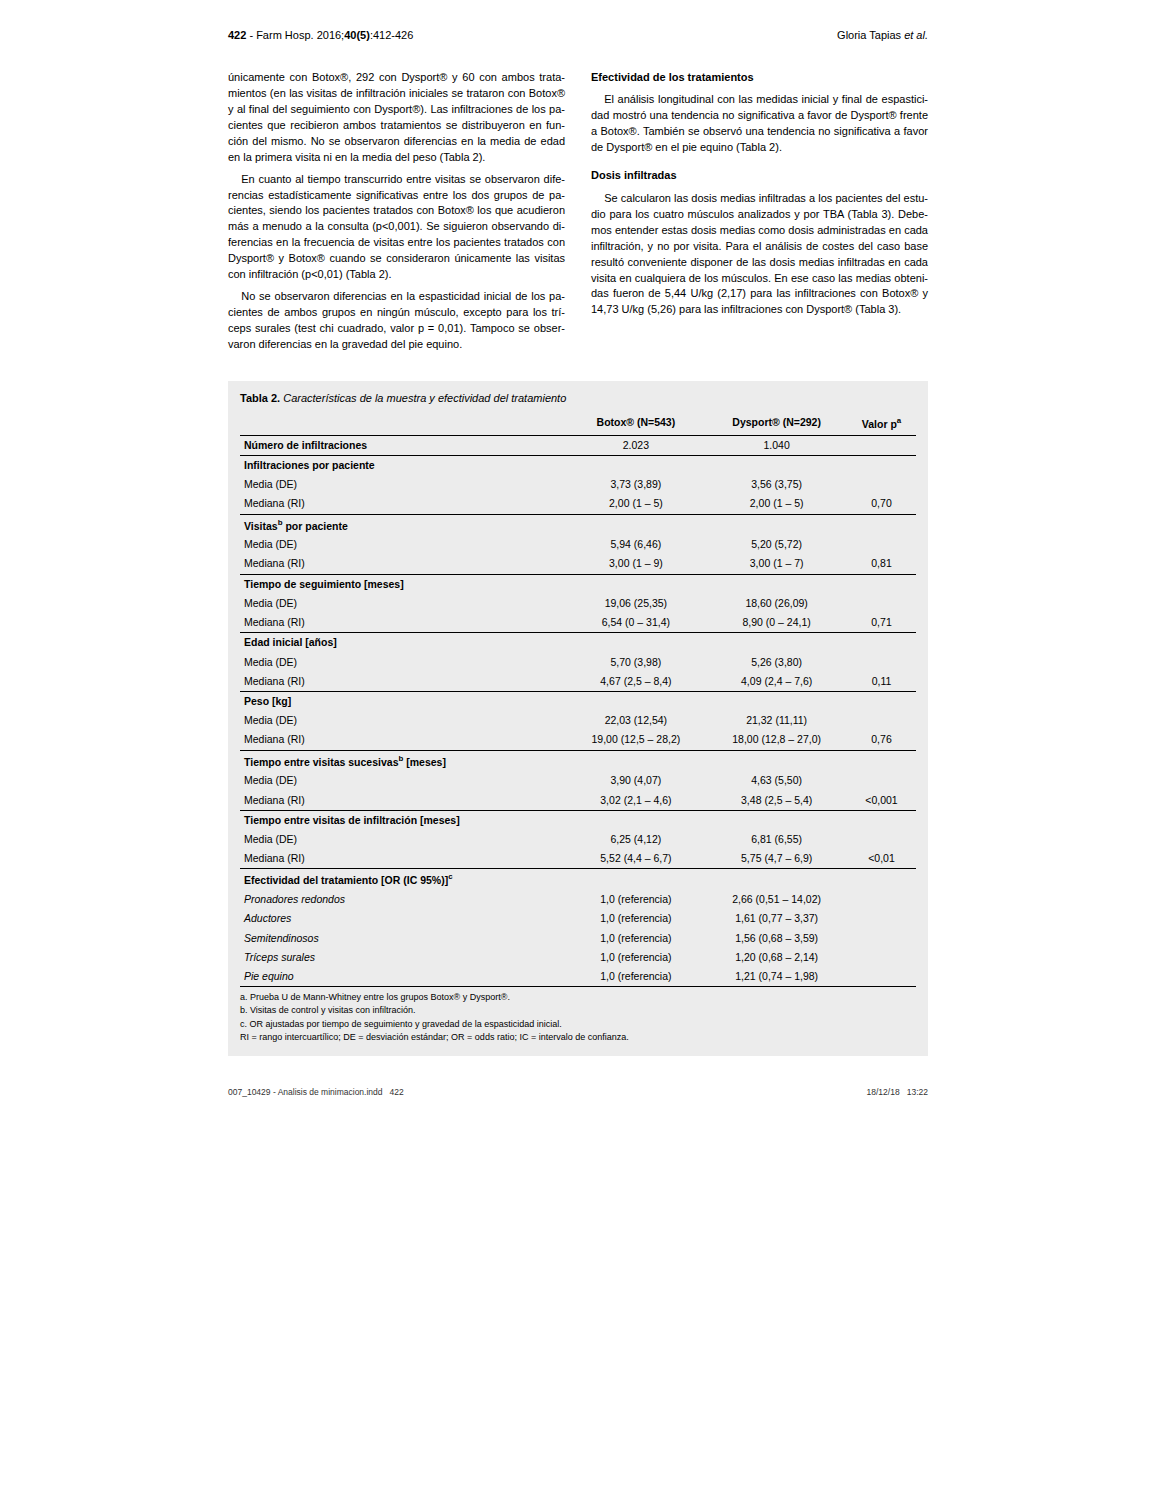422 - Farm Hosp. 2016;40(5):412-426
Gloria Tapias et al.
únicamente con Botox®, 292 con Dysport® y 60 con ambos tratamientos (en las visitas de infiltración iniciales se trataron con Botox® y al final del seguimiento con Dysport®). Las infiltraciones de los pacientes que recibieron ambos tratamientos se distribuyeron en función del mismo. No se observaron diferencias en la media de edad en la primera visita ni en la media del peso (Tabla 2).
En cuanto al tiempo transcurrido entre visitas se observaron diferencias estadísticamente significativas entre los dos grupos de pacientes, siendo los pacientes tratados con Botox® los que acudieron más a menudo a la consulta (p<0,001). Se siguieron observando diferencias en la frecuencia de visitas entre los pacientes tratados con Dysport® y Botox® cuando se consideraron únicamente las visitas con infiltración (p<0,01) (Tabla 2).
No se observaron diferencias en la espasticidad inicial de los pacientes de ambos grupos en ningún músculo, excepto para los tríceps surales (test chi cuadrado, valor p = 0,01). Tampoco se observaron diferencias en la gravedad del pie equino.
Efectividad de los tratamientos
El análisis longitudinal con las medidas inicial y final de espasticidad mostró una tendencia no significativa a favor de Dysport® frente a Botox®. También se observó una tendencia no significativa a favor de Dysport® en el pie equino (Tabla 2).
Dosis infiltradas
Se calcularon las dosis medias infiltradas a los pacientes del estudio para los cuatro músculos analizados y por TBA (Tabla 3). Debemos entender estas dosis medias como dosis administradas en cada infiltración, y no por visita. Para el análisis de costes del caso base resultó conveniente disponer de las dosis medias infiltradas en cada visita en cualquiera de los músculos. En ese caso las medias obtenidas fueron de 5,44 U/kg (2,17) para las infiltraciones con Botox® y 14,73 U/kg (5,26) para las infiltraciones con Dysport® (Tabla 3).
Tabla 2. Características de la muestra y efectividad del tratamiento
| | Botox® (N=543) | Dysport® (N=292) | Valor p a |
| --- | --- | --- | --- |
| Número de infiltraciones | 2.023 | 1.040 | |
| Infiltraciones por paciente | | | |
| Media (DE) | 3,73 (3,89) | 3,56 (3,75) | |
| Mediana (RI) | 2,00 (1 – 5) | 2,00 (1 – 5) | 0,70 |
| Visitas b por paciente | | | |
| Media (DE) | 5,94 (6,46) | 5,20 (5,72) | |
| Mediana (RI) | 3,00 (1 – 9) | 3,00 (1 – 7) | 0,81 |
| Tiempo de seguimiento [meses] | | | |
| Media (DE) | 19,06 (25,35) | 18,60 (26,09) | |
| Mediana (RI) | 6,54 (0 – 31,4) | 8,90 (0 – 24,1) | 0,71 |
| Edad inicial [años] | | | |
| Media (DE) | 5,70 (3,98) | 5,26 (3,80) | |
| Mediana (RI) | 4,67 (2,5 – 8,4) | 4,09 (2,4 – 7,6) | 0,11 |
| Peso [kg] | | | |
| Media (DE) | 22,03 (12,54) | 21,32 (11,11) | |
| Mediana (RI) | 19,00 (12,5 – 28,2) | 18,00 (12,8 – 27,0) | 0,76 |
| Tiempo entre visitas sucesivas b [meses] | | | |
| Media (DE) | 3,90 (4,07) | 4,63 (5,50) | |
| Mediana (RI) | 3,02 (2,1 – 4,6) | 3,48 (2,5 – 5,4) | <0,001 |
| Tiempo entre visitas de infiltración [meses] | | | |
| Media (DE) | 6,25 (4,12) | 6,81 (6,55) | |
| Mediana (RI) | 5,52 (4,4 – 6,7) | 5,75 (4,7 – 6,9) | <0,01 |
| Efectividad del tratamiento [OR (IC 95%)] c | | | |
| Pronadores redondos | 1,0 (referencia) | 2,66 (0,51 – 14,02) | |
| Aductores | 1,0 (referencia) | 1,61 (0,77 – 3,37) | |
| Semitendinosos | 1,0 (referencia) | 1,56 (0,68 – 3,59) | |
| Tríceps surales | 1,0 (referencia) | 1,20 (0,68 – 2,14) | |
| Pie equino | 1,0 (referencia) | 1,21 (0,74 – 1,98) | |
a. Prueba U de Mann-Whitney entre los grupos Botox® y Dysport®.
b. Visitas de control y visitas con infiltración.
c. OR ajustadas por tiempo de seguimiento y gravedad de la espasticidad inicial.
RI = rango intercuartílico; DE = desviación estándar; OR = odds ratio; IC = intervalo de confianza.
007_10429 - Analisis de minimacion.indd 422
18/12/18 13:22